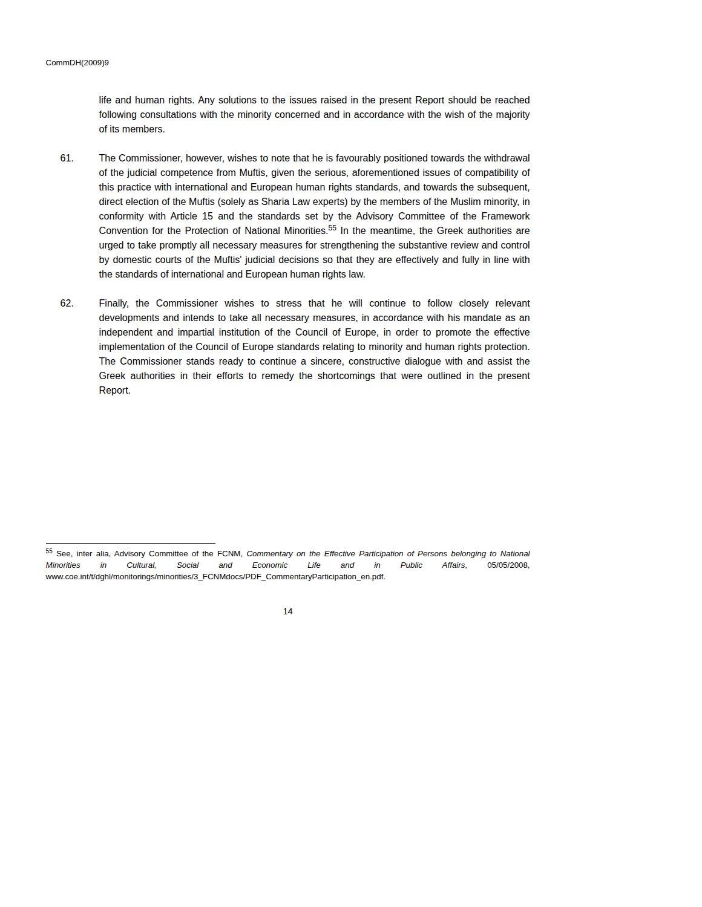CommDH(2009)9
life and human rights. Any solutions to the issues raised in the present Report should be reached following consultations with the minority concerned and in accordance with the wish of the majority of its members.
61. The Commissioner, however, wishes to note that he is favourably positioned towards the withdrawal of the judicial competence from Muftis, given the serious, aforementioned issues of compatibility of this practice with international and European human rights standards, and towards the subsequent, direct election of the Muftis (solely as Sharia Law experts) by the members of the Muslim minority, in conformity with Article 15 and the standards set by the Advisory Committee of the Framework Convention for the Protection of National Minorities.55 In the meantime, the Greek authorities are urged to take promptly all necessary measures for strengthening the substantive review and control by domestic courts of the Muftis' judicial decisions so that they are effectively and fully in line with the standards of international and European human rights law.
62. Finally, the Commissioner wishes to stress that he will continue to follow closely relevant developments and intends to take all necessary measures, in accordance with his mandate as an independent and impartial institution of the Council of Europe, in order to promote the effective implementation of the Council of Europe standards relating to minority and human rights protection. The Commissioner stands ready to continue a sincere, constructive dialogue with and assist the Greek authorities in their efforts to remedy the shortcomings that were outlined in the present Report.
55 See, inter alia, Advisory Committee of the FCNM, Commentary on the Effective Participation of Persons belonging to National Minorities in Cultural, Social and Economic Life and in Public Affairs, 05/05/2008, www.coe.int/t/dghl/monitorings/minorities/3_FCNMdocs/PDF_CommentaryParticipation_en.pdf.
14